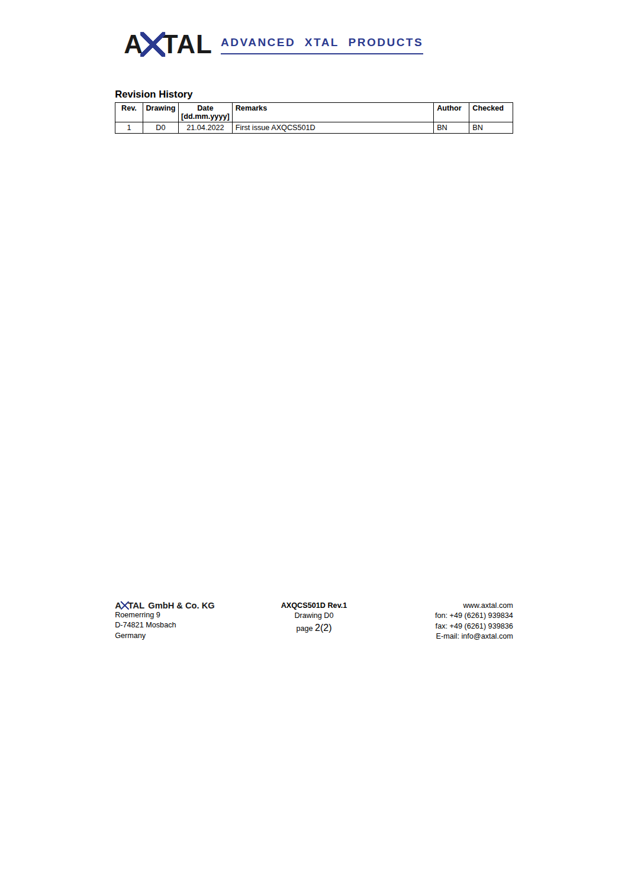AXTAL
ADVANCED XTAL PRODUCTS
Revision History
| Rev. | Drawing | Date [dd.mm.yyyy] | Remarks | Author | Checked |
| --- | --- | --- | --- | --- | --- |
| 1 | D0 | 21.04.2022 | First issue AXQCS501D | BN | BN |
AXTALGmbH & Co. KG
Roemerring 9
D-74821 Mosbach
Germany
AXQCS501D Rev.1
Drawing D0
page 2(2)
www.axtal.com
fon: +49 (6261) 939834
fax: +49 (6261) 939836
E-mail: info@axtal.com